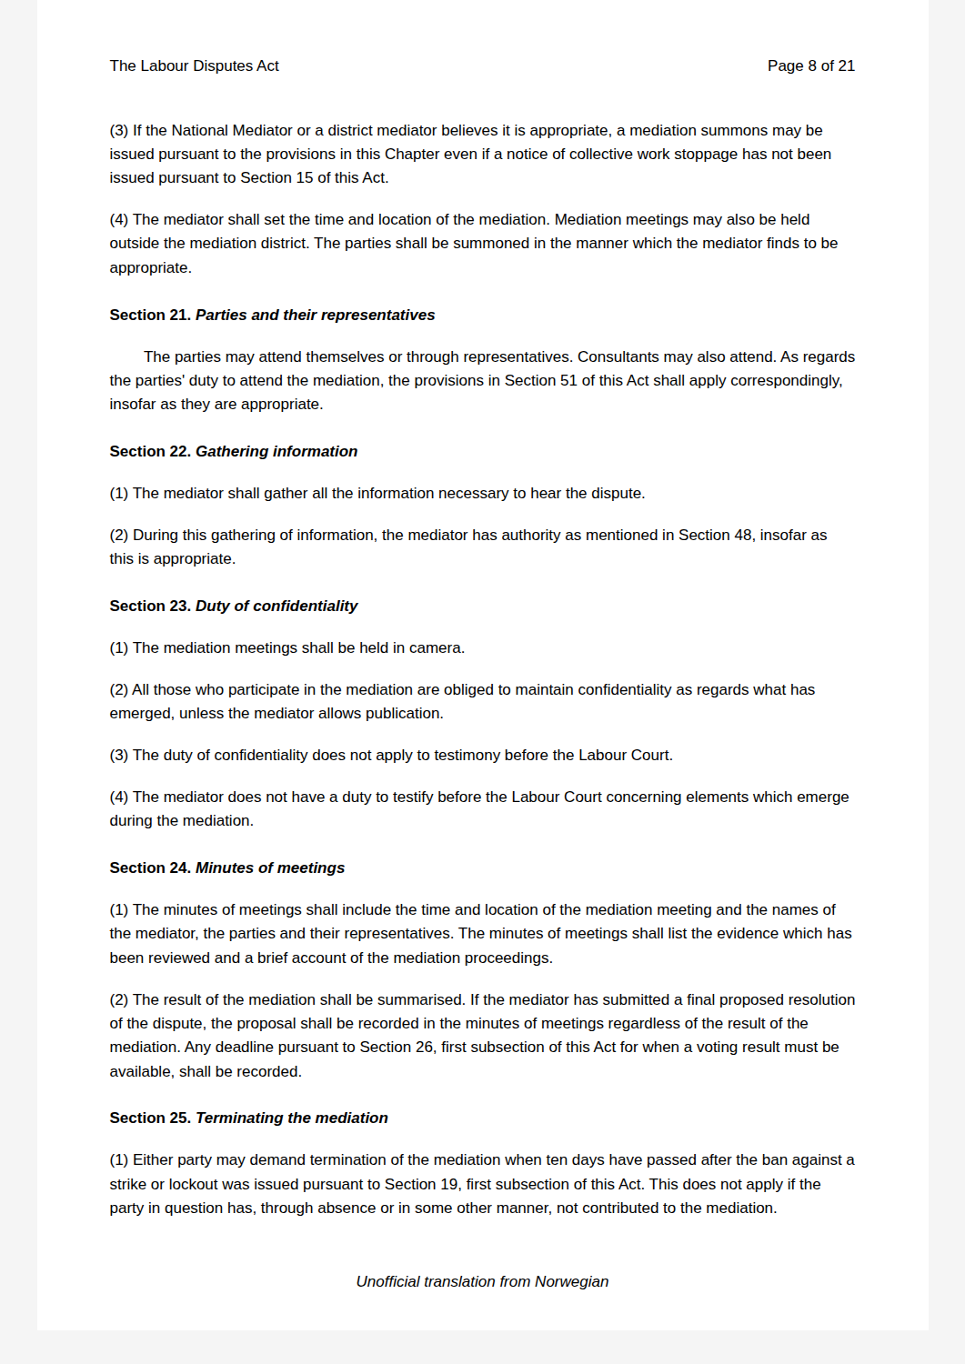The Labour Disputes Act
Page 8 of 21
(3) If the National Mediator or a district mediator believes it is appropriate, a mediation summons may be issued pursuant to the provisions in this Chapter even if a notice of collective work stoppage has not been issued pursuant to Section 15 of this Act.
(4) The mediator shall set the time and location of the mediation. Mediation meetings may also be held outside the mediation district. The parties shall be summoned in the manner which the mediator finds to be appropriate.
Section 21. Parties and their representatives
The parties may attend themselves or through representatives. Consultants may also attend. As regards the parties' duty to attend the mediation, the provisions in Section 51 of this Act shall apply correspondingly, insofar as they are appropriate.
Section 22. Gathering information
(1) The mediator shall gather all the information necessary to hear the dispute.
(2) During this gathering of information, the mediator has authority as mentioned in Section 48, insofar as this is appropriate.
Section 23. Duty of confidentiality
(1) The mediation meetings shall be held in camera.
(2) All those who participate in the mediation are obliged to maintain confidentiality as regards what has emerged, unless the mediator allows publication.
(3) The duty of confidentiality does not apply to testimony before the Labour Court.
(4) The mediator does not have a duty to testify before the Labour Court concerning elements which emerge during the mediation.
Section 24. Minutes of meetings
(1) The minutes of meetings shall include the time and location of the mediation meeting and the names of the mediator, the parties and their representatives. The minutes of meetings shall list the evidence which has been reviewed and a brief account of the mediation proceedings.
(2) The result of the mediation shall be summarised. If the mediator has submitted a final proposed resolution of the dispute, the proposal shall be recorded in the minutes of meetings regardless of the result of the mediation. Any deadline pursuant to Section 26, first subsection of this Act for when a voting result must be available, shall be recorded.
Section 25. Terminating the mediation
(1) Either party may demand termination of the mediation when ten days have passed after the ban against a strike or lockout was issued pursuant to Section 19, first subsection of this Act. This does not apply if the party in question has, through absence or in some other manner, not contributed to the mediation.
Unofficial translation from Norwegian